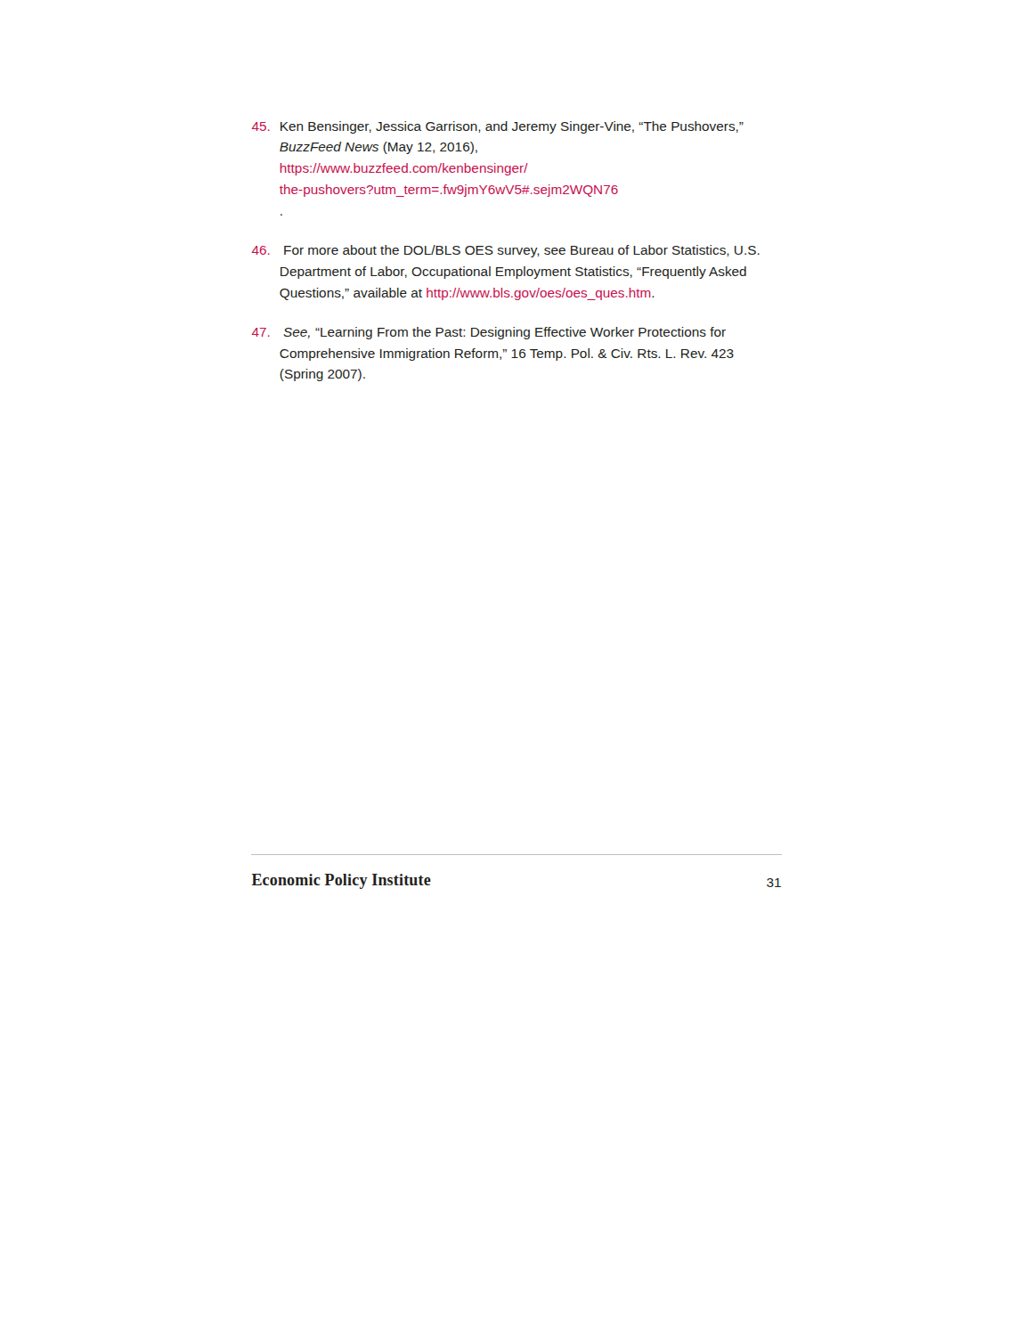45. Ken Bensinger, Jessica Garrison, and Jeremy Singer-Vine, “The Pushovers,” BuzzFeed News (May 12, 2016), https://www.buzzfeed.com/kenbensinger/the-pushovers?utm_term=.fw9jmY6wV5#.sejm2WQN76.
46. For more about the DOL/BLS OES survey, see Bureau of Labor Statistics, U.S. Department of Labor, Occupational Employment Statistics, “Frequently Asked Questions,” available at http://www.bls.gov/oes/oes_ques.htm.
47. See, “Learning From the Past: Designing Effective Worker Protections for Comprehensive Immigration Reform,” 16 Temp. Pol. & Civ. Rts. L. Rev. 423 (Spring 2007).
Economic Policy Institute
31